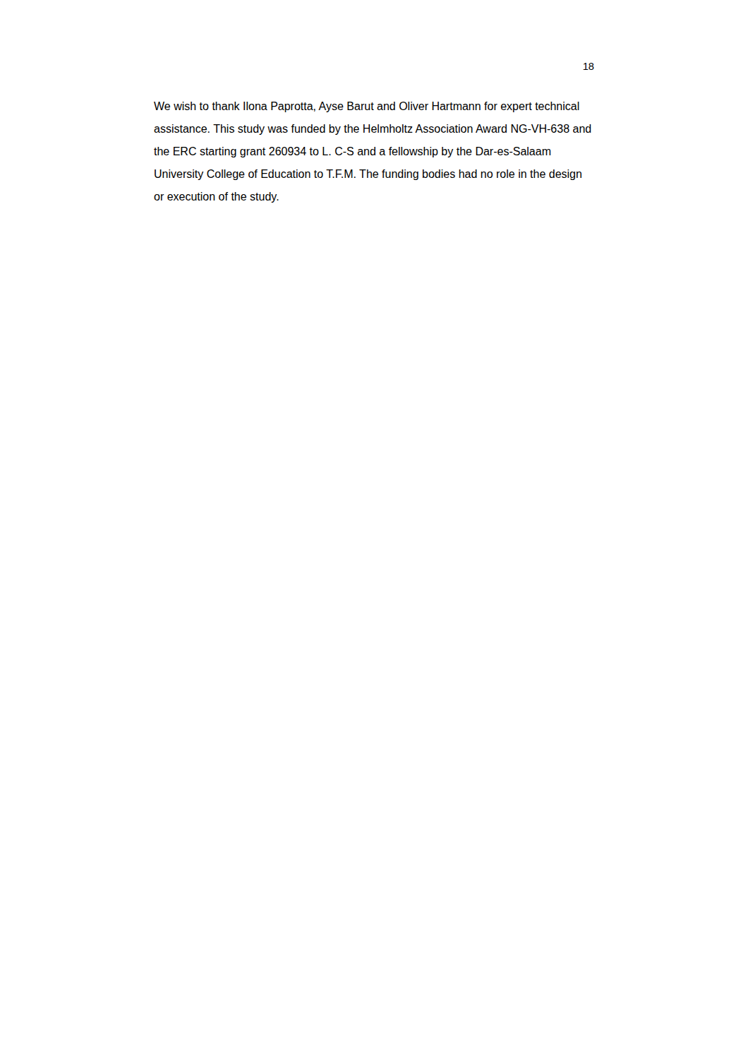18
We wish to thank Ilona Paprotta, Ayse Barut and Oliver Hartmann for expert technical assistance. This study was funded by the Helmholtz Association Award NG-VH-638 and the ERC starting grant 260934 to L. C-S and a fellowship by the Dar-es-Salaam University College of Education to T.F.M. The funding bodies had no role in the design or execution of the study.